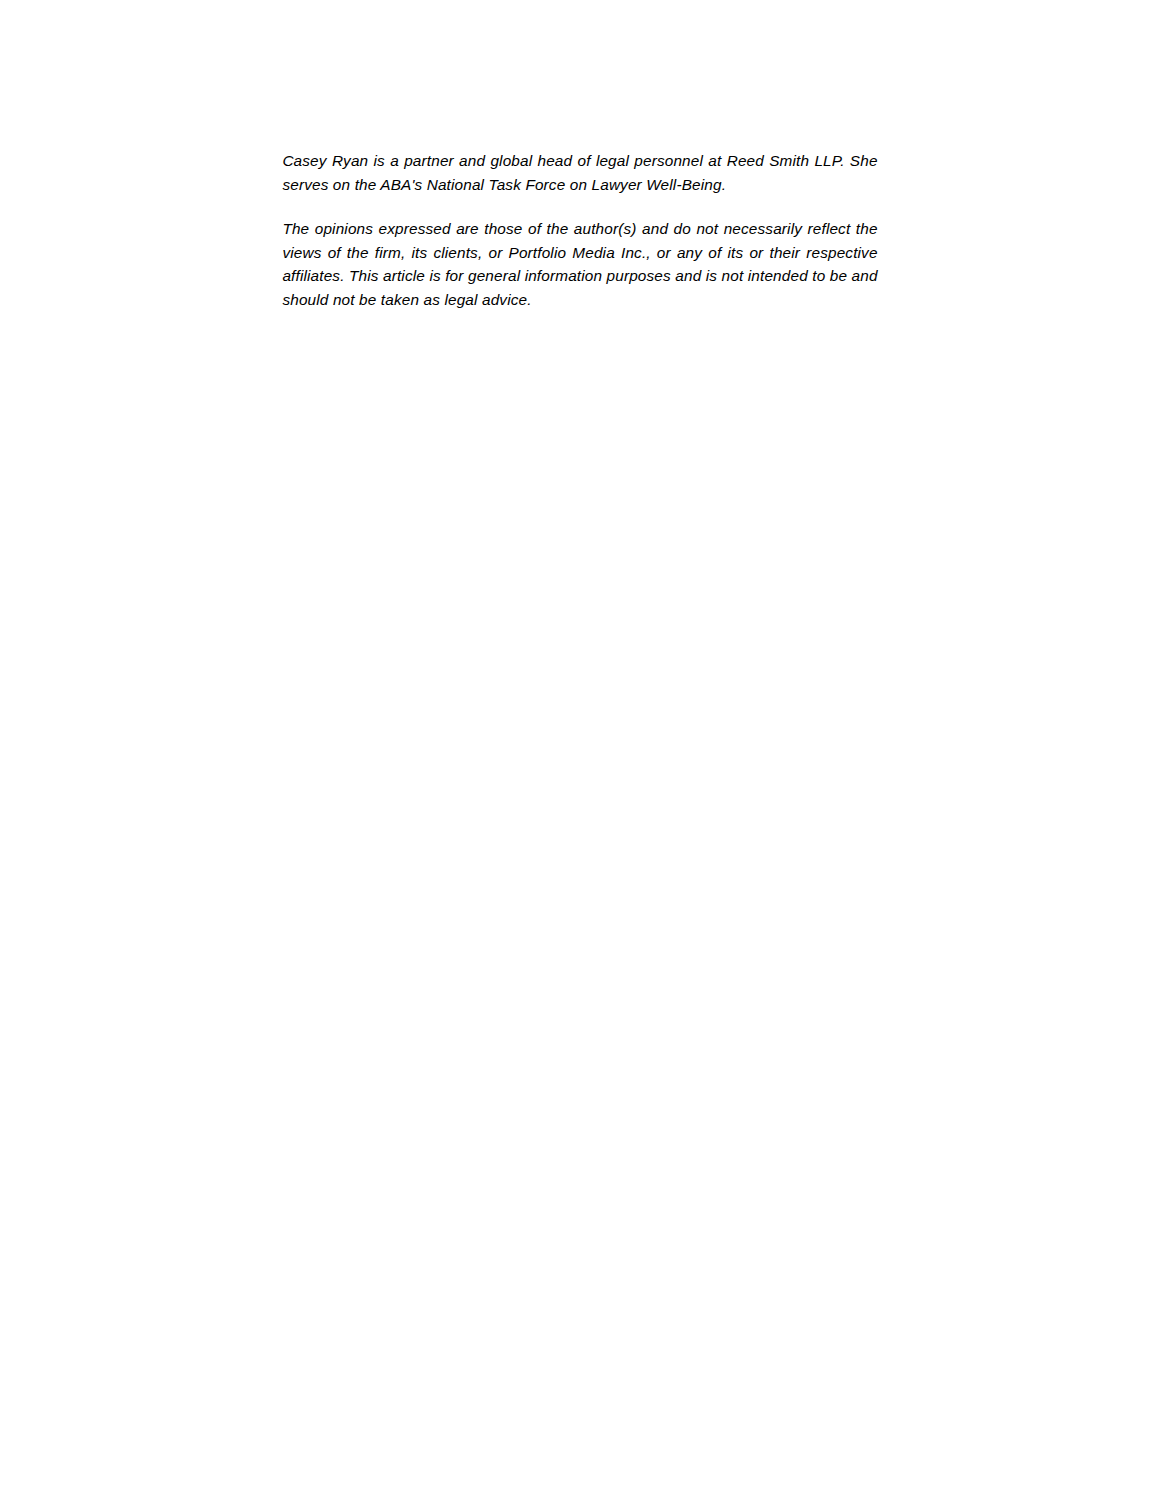Casey Ryan is a partner and global head of legal personnel at Reed Smith LLP. She serves on the ABA's National Task Force on Lawyer Well-Being.
The opinions expressed are those of the author(s) and do not necessarily reflect the views of the firm, its clients, or Portfolio Media Inc., or any of its or their respective affiliates. This article is for general information purposes and is not intended to be and should not be taken as legal advice.